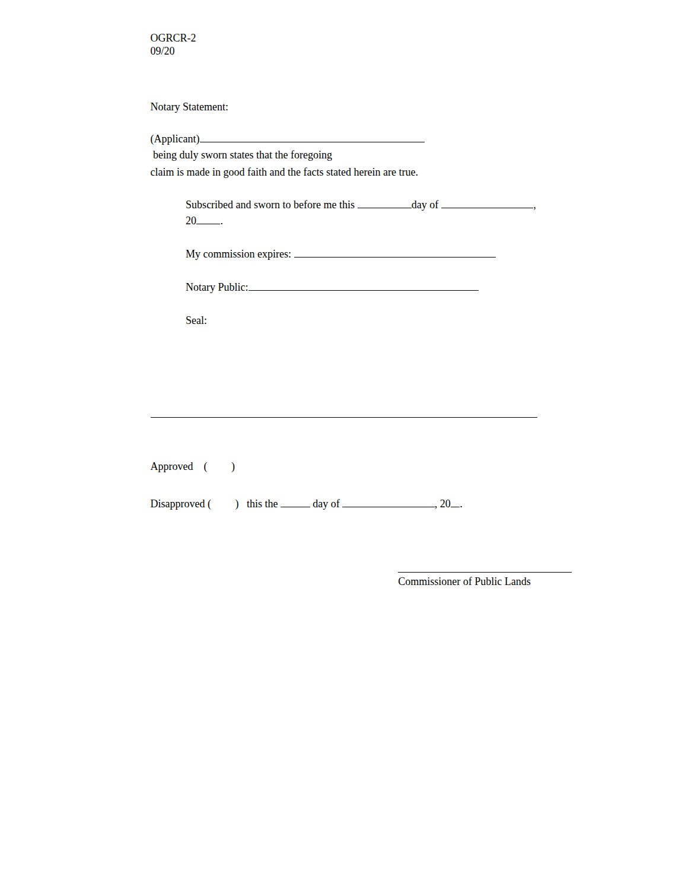OGRCR-2
09/20
Notary Statement:
(Applicant) being duly sworn states that the foregoing
claim is made in good faith and the facts stated herein are true.
Subscribed and sworn to before me this day of , 20 .
My commission expires:
Notary Public:
Seal:
Approved ( )
Disapproved ( ) this the day of , 20 .
Commissioner of Public Lands